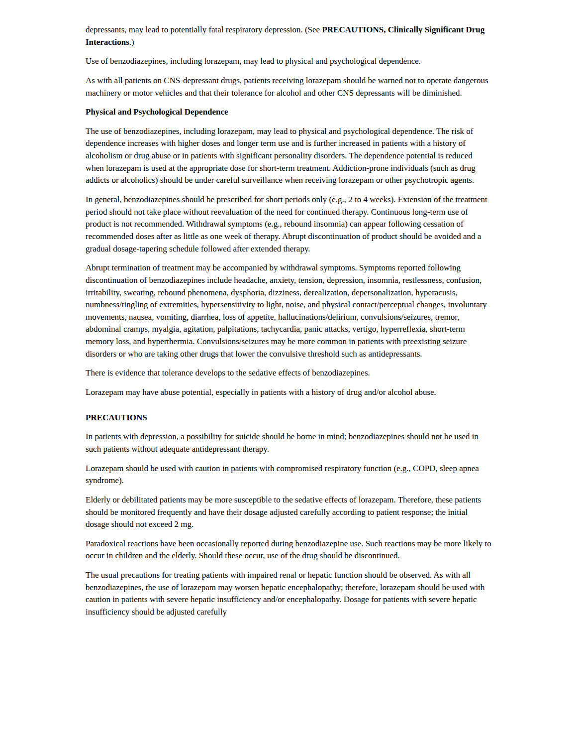depressants, may lead to potentially fatal respiratory depression. (See PRECAUTIONS, Clinically Significant Drug Interactions.)
Use of benzodiazepines, including lorazepam, may lead to physical and psychological dependence.
As with all patients on CNS-depressant drugs, patients receiving lorazepam should be warned not to operate dangerous machinery or motor vehicles and that their tolerance for alcohol and other CNS depressants will be diminished.
Physical and Psychological Dependence
The use of benzodiazepines, including lorazepam, may lead to physical and psychological dependence. The risk of dependence increases with higher doses and longer term use and is further increased in patients with a history of alcoholism or drug abuse or in patients with significant personality disorders. The dependence potential is reduced when lorazepam is used at the appropriate dose for short-term treatment. Addiction-prone individuals (such as drug addicts or alcoholics) should be under careful surveillance when receiving lorazepam or other psychotropic agents.
In general, benzodiazepines should be prescribed for short periods only (e.g., 2 to 4 weeks). Extension of the treatment period should not take place without reevaluation of the need for continued therapy. Continuous long-term use of product is not recommended. Withdrawal symptoms (e.g., rebound insomnia) can appear following cessation of recommended doses after as little as one week of therapy. Abrupt discontinuation of product should be avoided and a gradual dosage-tapering schedule followed after extended therapy.
Abrupt termination of treatment may be accompanied by withdrawal symptoms. Symptoms reported following discontinuation of benzodiazepines include headache, anxiety, tension, depression, insomnia, restlessness, confusion, irritability, sweating, rebound phenomena, dysphoria, dizziness, derealization, depersonalization, hyperacusis, numbness/tingling of extremities, hypersensitivity to light, noise, and physical contact/perceptual changes, involuntary movements, nausea, vomiting, diarrhea, loss of appetite, hallucinations/delirium, convulsions/seizures, tremor, abdominal cramps, myalgia, agitation, palpitations, tachycardia, panic attacks, vertigo, hyperreflexia, short-term memory loss, and hyperthermia. Convulsions/seizures may be more common in patients with preexisting seizure disorders or who are taking other drugs that lower the convulsive threshold such as antidepressants.
There is evidence that tolerance develops to the sedative effects of benzodiazepines.
Lorazepam may have abuse potential, especially in patients with a history of drug and/or alcohol abuse.
PRECAUTIONS
In patients with depression, a possibility for suicide should be borne in mind; benzodiazepines should not be used in such patients without adequate antidepressant therapy.
Lorazepam should be used with caution in patients with compromised respiratory function (e.g., COPD, sleep apnea syndrome).
Elderly or debilitated patients may be more susceptible to the sedative effects of lorazepam. Therefore, these patients should be monitored frequently and have their dosage adjusted carefully according to patient response; the initial dosage should not exceed 2 mg.
Paradoxical reactions have been occasionally reported during benzodiazepine use. Such reactions may be more likely to occur in children and the elderly. Should these occur, use of the drug should be discontinued.
The usual precautions for treating patients with impaired renal or hepatic function should be observed. As with all benzodiazepines, the use of lorazepam may worsen hepatic encephalopathy; therefore, lorazepam should be used with caution in patients with severe hepatic insufficiency and/or encephalopathy. Dosage for patients with severe hepatic insufficiency should be adjusted carefully